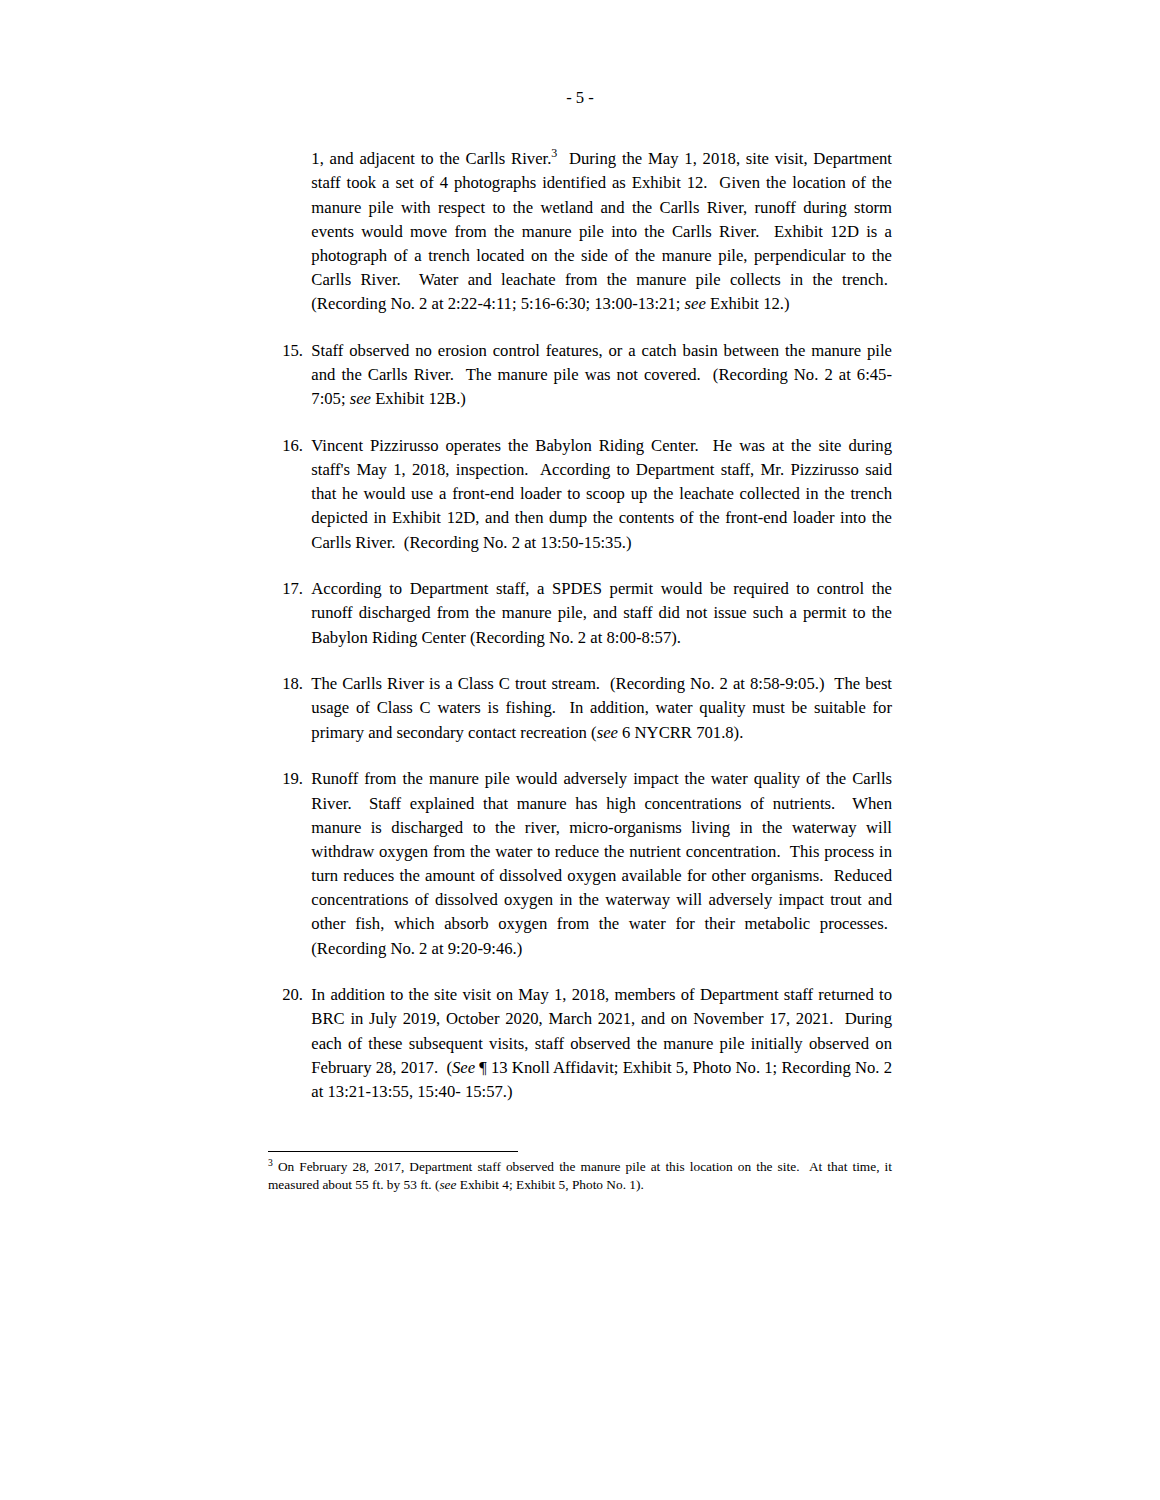- 5 -
1, and adjacent to the Carlls River.3 During the May 1, 2018, site visit, Department staff took a set of 4 photographs identified as Exhibit 12. Given the location of the manure pile with respect to the wetland and the Carlls River, runoff during storm events would move from the manure pile into the Carlls River. Exhibit 12D is a photograph of a trench located on the side of the manure pile, perpendicular to the Carlls River. Water and leachate from the manure pile collects in the trench. (Recording No. 2 at 2:22-4:11; 5:16-6:30; 13:00-13:21; see Exhibit 12.)
15. Staff observed no erosion control features, or a catch basin between the manure pile and the Carlls River. The manure pile was not covered. (Recording No. 2 at 6:45-7:05; see Exhibit 12B.)
16. Vincent Pizzirusso operates the Babylon Riding Center. He was at the site during staff's May 1, 2018, inspection. According to Department staff, Mr. Pizzirusso said that he would use a front-end loader to scoop up the leachate collected in the trench depicted in Exhibit 12D, and then dump the contents of the front-end loader into the Carlls River. (Recording No. 2 at 13:50-15:35.)
17. According to Department staff, a SPDES permit would be required to control the runoff discharged from the manure pile, and staff did not issue such a permit to the Babylon Riding Center (Recording No. 2 at 8:00-8:57).
18. The Carlls River is a Class C trout stream. (Recording No. 2 at 8:58-9:05.) The best usage of Class C waters is fishing. In addition, water quality must be suitable for primary and secondary contact recreation (see 6 NYCRR 701.8).
19. Runoff from the manure pile would adversely impact the water quality of the Carlls River. Staff explained that manure has high concentrations of nutrients. When manure is discharged to the river, micro-organisms living in the waterway will withdraw oxygen from the water to reduce the nutrient concentration. This process in turn reduces the amount of dissolved oxygen available for other organisms. Reduced concentrations of dissolved oxygen in the waterway will adversely impact trout and other fish, which absorb oxygen from the water for their metabolic processes. (Recording No. 2 at 9:20-9:46.)
20. In addition to the site visit on May 1, 2018, members of Department staff returned to BRC in July 2019, October 2020, March 2021, and on November 17, 2021. During each of these subsequent visits, staff observed the manure pile initially observed on February 28, 2017. (See ¶ 13 Knoll Affidavit; Exhibit 5, Photo No. 1; Recording No. 2 at 13:21-13:55, 15:40- 15:57.)
3 On February 28, 2017, Department staff observed the manure pile at this location on the site. At that time, it measured about 55 ft. by 53 ft. (see Exhibit 4; Exhibit 5, Photo No. 1).